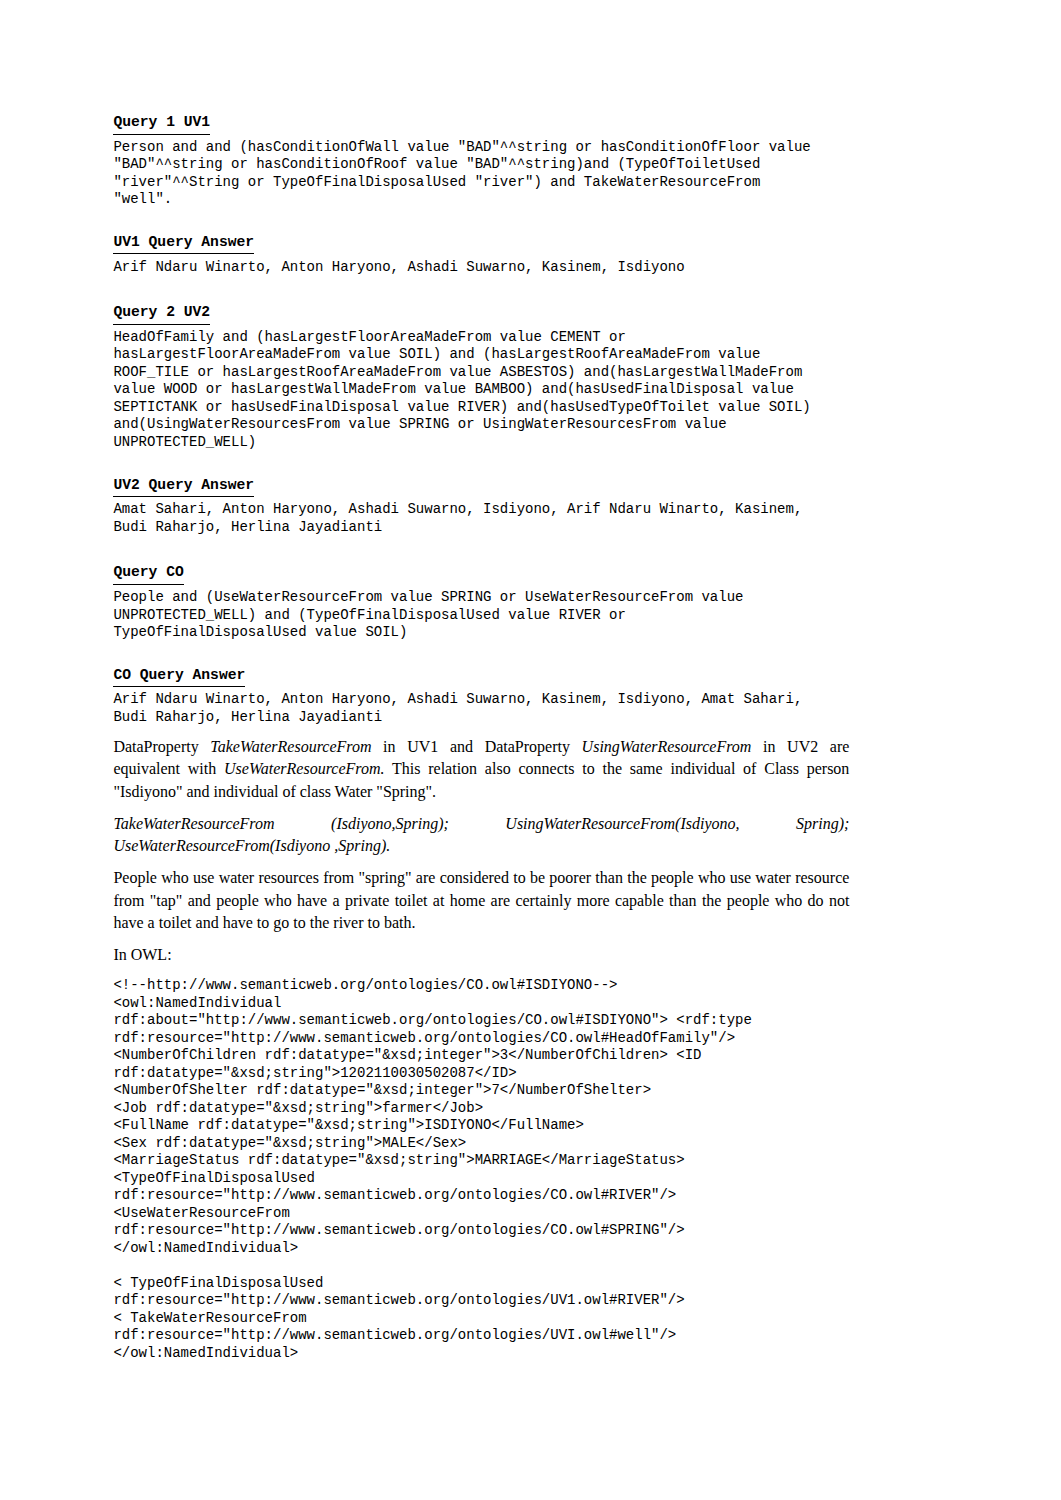Query 1 UV1
Person and and (hasConditionOfWall value "BAD"^^string or hasConditionOfFloor value
"BAD"^^string or hasConditionOfRoof value "BAD"^^string)and (TypeOfToiletUsed
"river"^^String or TypeOfFinalDisposalUsed "river") and TakeWaterResourceFrom
"well".
UV1 Query Answer
Arif Ndaru Winarto, Anton Haryono, Ashadi Suwarno, Kasinem, Isdiyono
Query 2 UV2
HeadOfFamily and (hasLargestFloorAreaMadeFrom value CEMENT or
hasLargestFloorAreaMadeFrom value SOIL) and (hasLargestRoofAreaMadeFrom value
ROOF_TILE or hasLargestRoofAreaMadeFrom value ASBESTOS) and(hasLargestWallMadeFrom
value WOOD or hasLargestWallMadeFrom value BAMBOO) and(hasUsedFinalDisposal value
SEPTICTANK or hasUsedFinalDisposal value RIVER) and(hasUsedTypeOfToilet value SOIL)
and(UsingWaterResourcesFrom value SPRING or UsingWaterResourcesFrom value
UNPROTECTED_WELL)
UV2 Query Answer
Amat Sahari, Anton Haryono, Ashadi Suwarno, Isdiyono, Arif Ndaru Winarto, Kasinem,
Budi Raharjo, Herlina Jayadianti
Query CO
People and (UseWaterResourceFrom value SPRING or UseWaterResourceFrom value
UNPROTECTED_WELL) and (TypeOfFinalDisposalUsed value RIVER or
TypeOfFinalDisposalUsed value SOIL)
CO Query Answer
Arif Ndaru Winarto, Anton Haryono, Ashadi Suwarno, Kasinem, Isdiyono, Amat Sahari,
Budi Raharjo, Herlina Jayadianti
DataProperty TakeWaterResourceFrom in UV1 and DataProperty UsingWaterResourceFrom in UV2 are equivalent with UseWaterResourceFrom. This relation also connects to the same individual of Class person "Isdiyono" and individual of class Water "Spring".
TakeWaterResourceFrom (Isdiyono,Spring); UsingWaterResourceFrom(Isdiyono, Spring); UseWaterResourceFrom(Isdiyono ,Spring).
People who use water resources from "spring" are considered to be poorer than the people who use water resource from "tap" and people who have a private toilet at home are certainly more capable than the people who do not have a toilet and have to go to the river to bath.
In OWL:
<!--http://www.semanticweb.org/ontologies/CO.owl#ISDIYONO-->
<owl:NamedIndividual
rdf:about="http://www.semanticweb.org/ontologies/CO.owl#ISDIYONO"> <rdf:type
rdf:resource="http://www.semanticweb.org/ontologies/CO.owl#HeadOfFamily"/>
<NumberOfChildren rdf:datatype="&xsd;integer">3</NumberOfChildren> <ID
rdf:datatype="&xsd;string">1202110030502087</ID>
<NumberOfShelter rdf:datatype="&xsd;integer">7</NumberOfShelter>
<Job rdf:datatype="&xsd;string">farmer</Job>
<FullName rdf:datatype="&xsd;string">ISDIYONO</FullName>
<Sex rdf:datatype="&xsd;string">MALE</Sex>
<MarriageStatus rdf:datatype="&xsd;string">MARRIAGE</MarriageStatus>
<TypeOfFinalDisposalUsed
rdf:resource="http://www.semanticweb.org/ontologies/CO.owl#RIVER"/>
<UseWaterResourceFrom
rdf:resource="http://www.semanticweb.org/ontologies/CO.owl#SPRING"/>
</owl:NamedIndividual>

< TypeOfFinalDisposalUsed
rdf:resource="http://www.semanticweb.org/ontologies/UV1.owl#RIVER"/>
< TakeWaterResourceFrom
rdf:resource="http://www.semanticweb.org/ontologies/UVI.owl#well"/>
</owl:NamedIndividual>